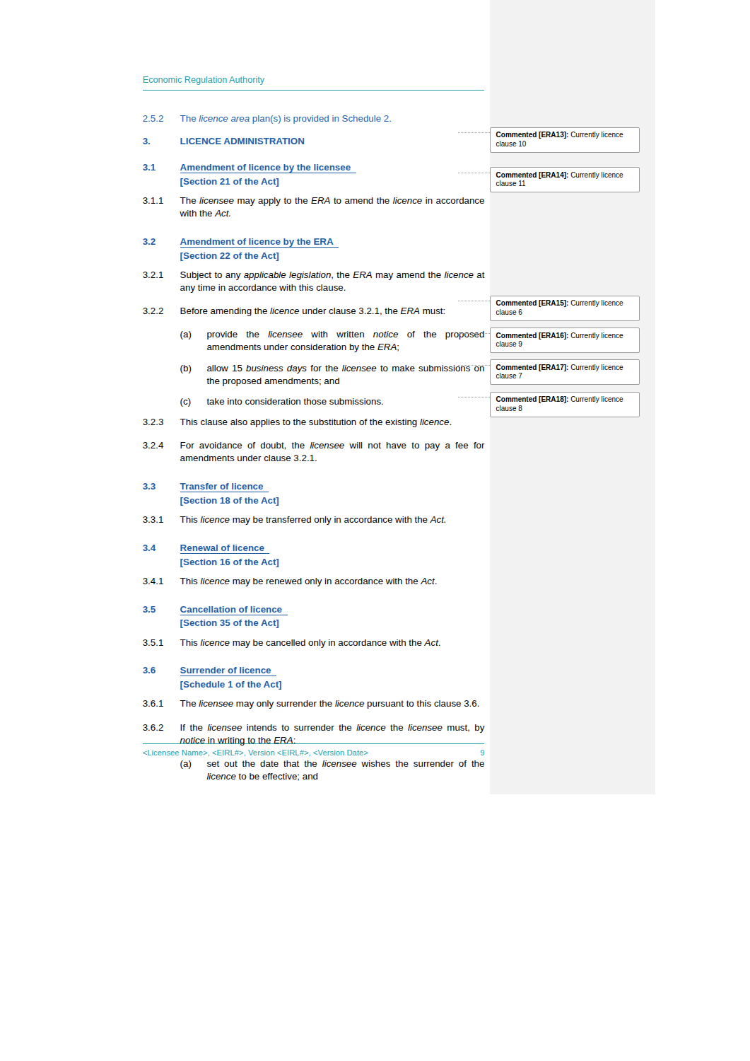Economic Regulation Authority
2.5.2
The licence area plan(s) is provided in Schedule 2.
3.
LICENCE ADMINISTRATION
3.1
Amendment of licence by the licensee
[Section 21 of the Act]
3.1.1
The licensee may apply to the ERA to amend the licence in accordance with the Act.
3.2
Amendment of licence by the ERA
[Section 22 of the Act]
3.2.1
Subject to any applicable legislation, the ERA may amend the licence at any time in accordance with this clause.
3.2.2
Before amending the licence under clause 3.2.1, the ERA must:
(a)
provide the licensee with written notice of the proposed amendments under consideration by the ERA;
(b)
allow 15 business days for the licensee to make submissions on the proposed amendments; and
(c)
take into consideration those submissions.
3.2.3
This clause also applies to the substitution of the existing licence.
3.2.4
For avoidance of doubt, the licensee will not have to pay a fee for amendments under clause 3.2.1.
3.3
Transfer of licence
[Section 18 of the Act]
3.3.1
This licence may be transferred only in accordance with the Act.
3.4
Renewal of licence
[Section 16 of the Act]
3.4.1
This licence may be renewed only in accordance with the Act.
3.5
Cancellation of licence
[Section 35 of the Act]
3.5.1
This licence may be cancelled only in accordance with the Act.
3.6
Surrender of licence
[Schedule 1 of the Act]
3.6.1
The licensee may only surrender the licence pursuant to this clause 3.6.
3.6.2
If the licensee intends to surrender the licence the licensee must, by notice in writing to the ERA:
(a)
set out the date that the licensee wishes the surrender of the licence to be effective; and
Commented [ERA13]: Currently licence clause 10
Commented [ERA14]: Currently licence clause 11
Commented [ERA15]: Currently licence clause 6
Commented [ERA16]: Currently licence clause 9
Commented [ERA17]: Currently licence clause 7
Commented [ERA18]: Currently licence clause 8
<Licensee Name>, <EIRL#>, Version <EIRL#>, <Version Date> 9